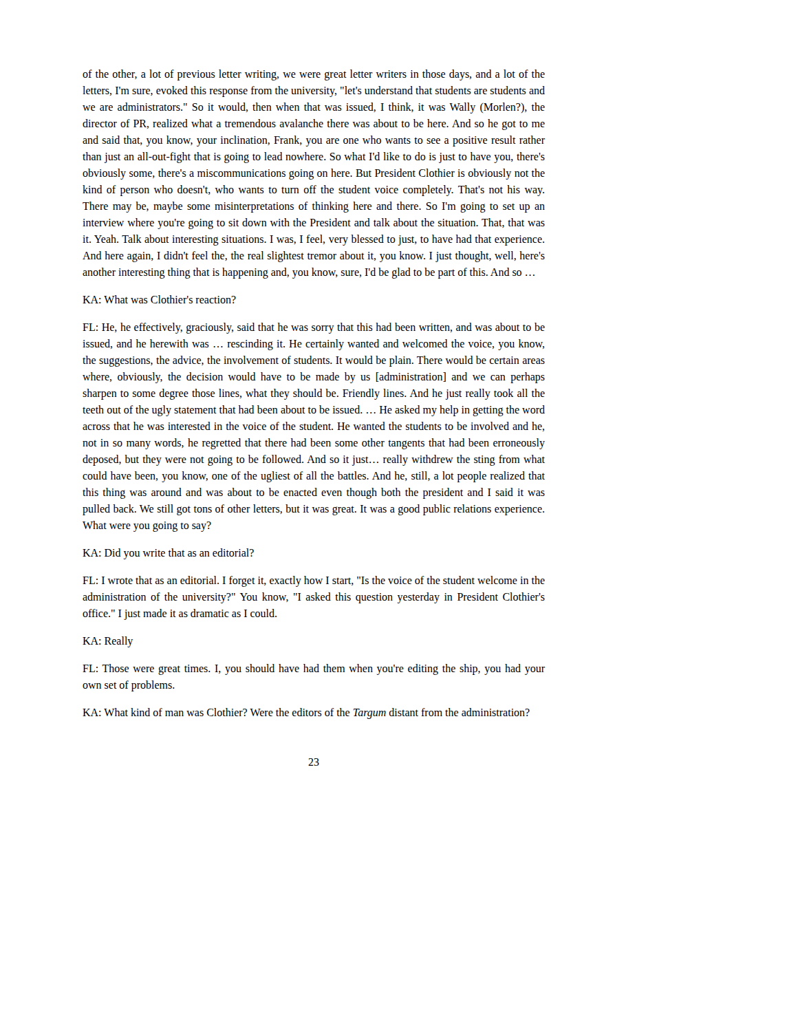of the other, a lot of previous letter writing, we were great letter writers in those days, and a lot of the letters, I'm sure, evoked this response from the university, "let's understand that students are students and we are administrators." So it would, then when that was issued, I think, it was Wally (Morlen?), the director of PR, realized what a tremendous avalanche there was about to be here. And so he got to me and said that, you know, your inclination, Frank, you are one who wants to see a positive result rather than just an all-out-fight that is going to lead nowhere. So what I'd like to do is just to have you, there's obviously some, there's a miscommunications going on here. But President Clothier is obviously not the kind of person who doesn't, who wants to turn off the student voice completely. That's not his way. There may be, maybe some misinterpretations of thinking here and there. So I'm going to set up an interview where you're going to sit down with the President and talk about the situation. That, that was it. Yeah. Talk about interesting situations. I was, I feel, very blessed to just, to have had that experience. And here again, I didn't feel the, the real slightest tremor about it, you know. I just thought, well, here's another interesting thing that is happening and, you know, sure, I'd be glad to be part of this. And so …
KA: What was Clothier's reaction?
FL: He, he effectively, graciously, said that he was sorry that this had been written, and was about to be issued, and he herewith was … rescinding it. He certainly wanted and welcomed the voice, you know, the suggestions, the advice, the involvement of students. It would be plain. There would be certain areas where, obviously, the decision would have to be made by us [administration] and we can perhaps sharpen to some degree those lines, what they should be. Friendly lines. And he just really took all the teeth out of the ugly statement that had been about to be issued. … He asked my help in getting the word across that he was interested in the voice of the student. He wanted the students to be involved and he, not in so many words, he regretted that there had been some other tangents that had been erroneously deposed, but they were not going to be followed. And so it just… really withdrew the sting from what could have been, you know, one of the ugliest of all the battles. And he, still, a lot people realized that this thing was around and was about to be enacted even though both the president and I said it was pulled back. We still got tons of other letters, but it was great. It was a good public relations experience. What were you going to say?
KA: Did you write that as an editorial?
FL: I wrote that as an editorial. I forget it, exactly how I start, "Is the voice of the student welcome in the administration of the university?" You know, "I asked this question yesterday in President Clothier's office." I just made it as dramatic as I could.
KA: Really
FL: Those were great times. I, you should have had them when you're editing the ship, you had your own set of problems.
KA: What kind of man was Clothier? Were the editors of the Targum distant from the administration?
23